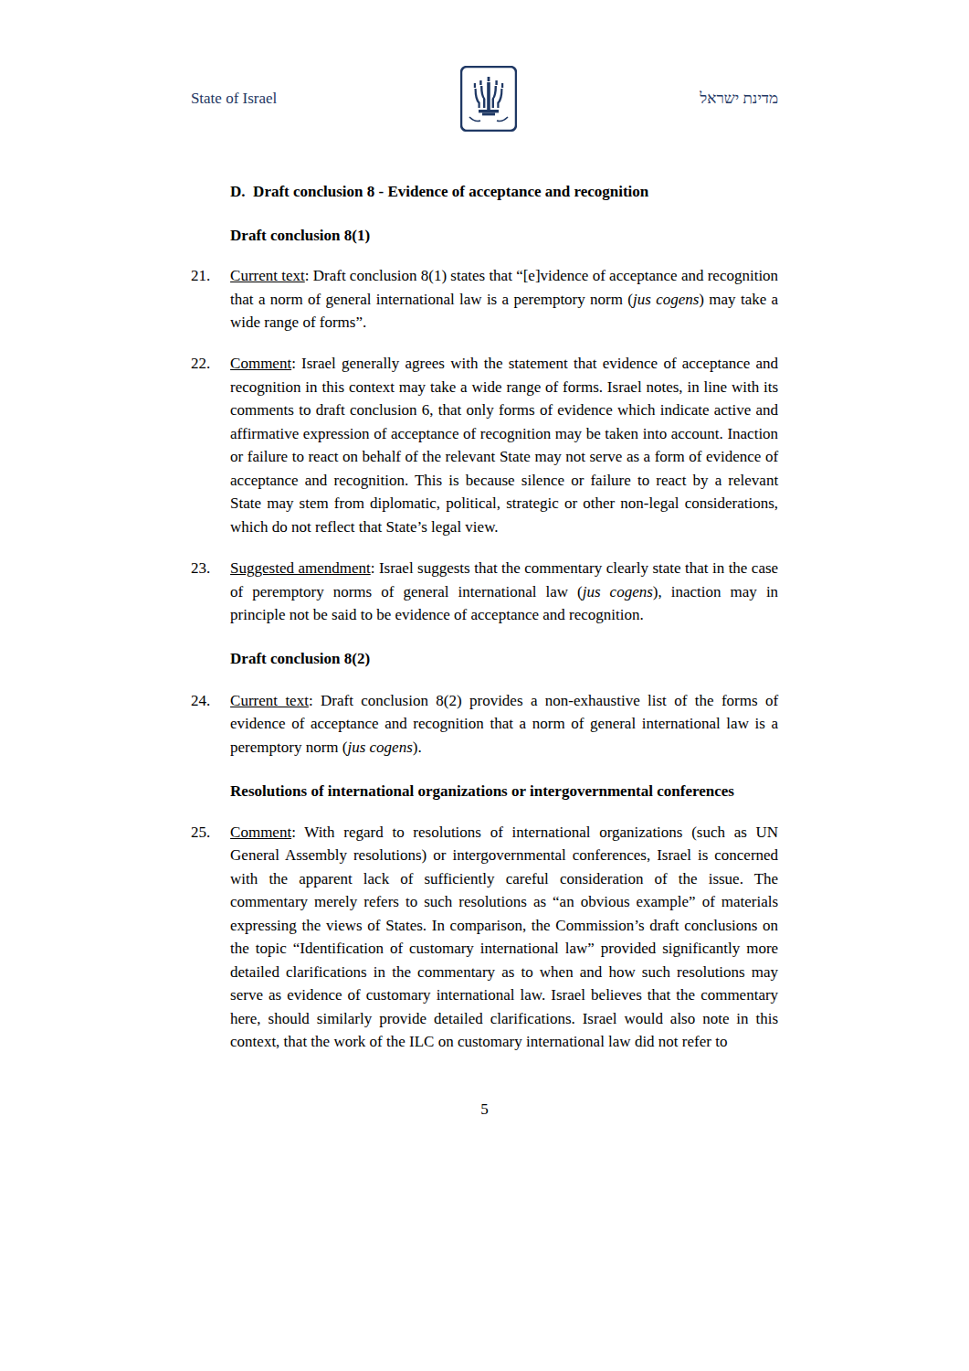State of Israel
מדינת ישראל
D. Draft conclusion 8 - Evidence of acceptance and recognition
Draft conclusion 8(1)
Current text: Draft conclusion 8(1) states that “[e]vidence of acceptance and recognition that a norm of general international law is a peremptory norm (jus cogens) may take a wide range of forms”.
Comment: Israel generally agrees with the statement that evidence of acceptance and recognition in this context may take a wide range of forms. Israel notes, in line with its comments to draft conclusion 6, that only forms of evidence which indicate active and affirmative expression of acceptance of recognition may be taken into account. Inaction or failure to react on behalf of the relevant State may not serve as a form of evidence of acceptance and recognition. This is because silence or failure to react by a relevant State may stem from diplomatic, political, strategic or other non-legal considerations, which do not reflect that State’s legal view.
Suggested amendment: Israel suggests that the commentary clearly state that in the case of peremptory norms of general international law (jus cogens), inaction may in principle not be said to be evidence of acceptance and recognition.
Draft conclusion 8(2)
Current text: Draft conclusion 8(2) provides a non-exhaustive list of the forms of evidence of acceptance and recognition that a norm of general international law is a peremptory norm (jus cogens).
Resolutions of international organizations or intergovernmental conferences
Comment: With regard to resolutions of international organizations (such as UN General Assembly resolutions) or intergovernmental conferences, Israel is concerned with the apparent lack of sufficiently careful consideration of the issue. The commentary merely refers to such resolutions as “an obvious example” of materials expressing the views of States. In comparison, the Commission’s draft conclusions on the topic “Identification of customary international law” provided significantly more detailed clarifications in the commentary as to when and how such resolutions may serve as evidence of customary international law. Israel believes that the commentary here, should similarly provide detailed clarifications. Israel would also note in this context, that the work of the ILC on customary international law did not refer to
5